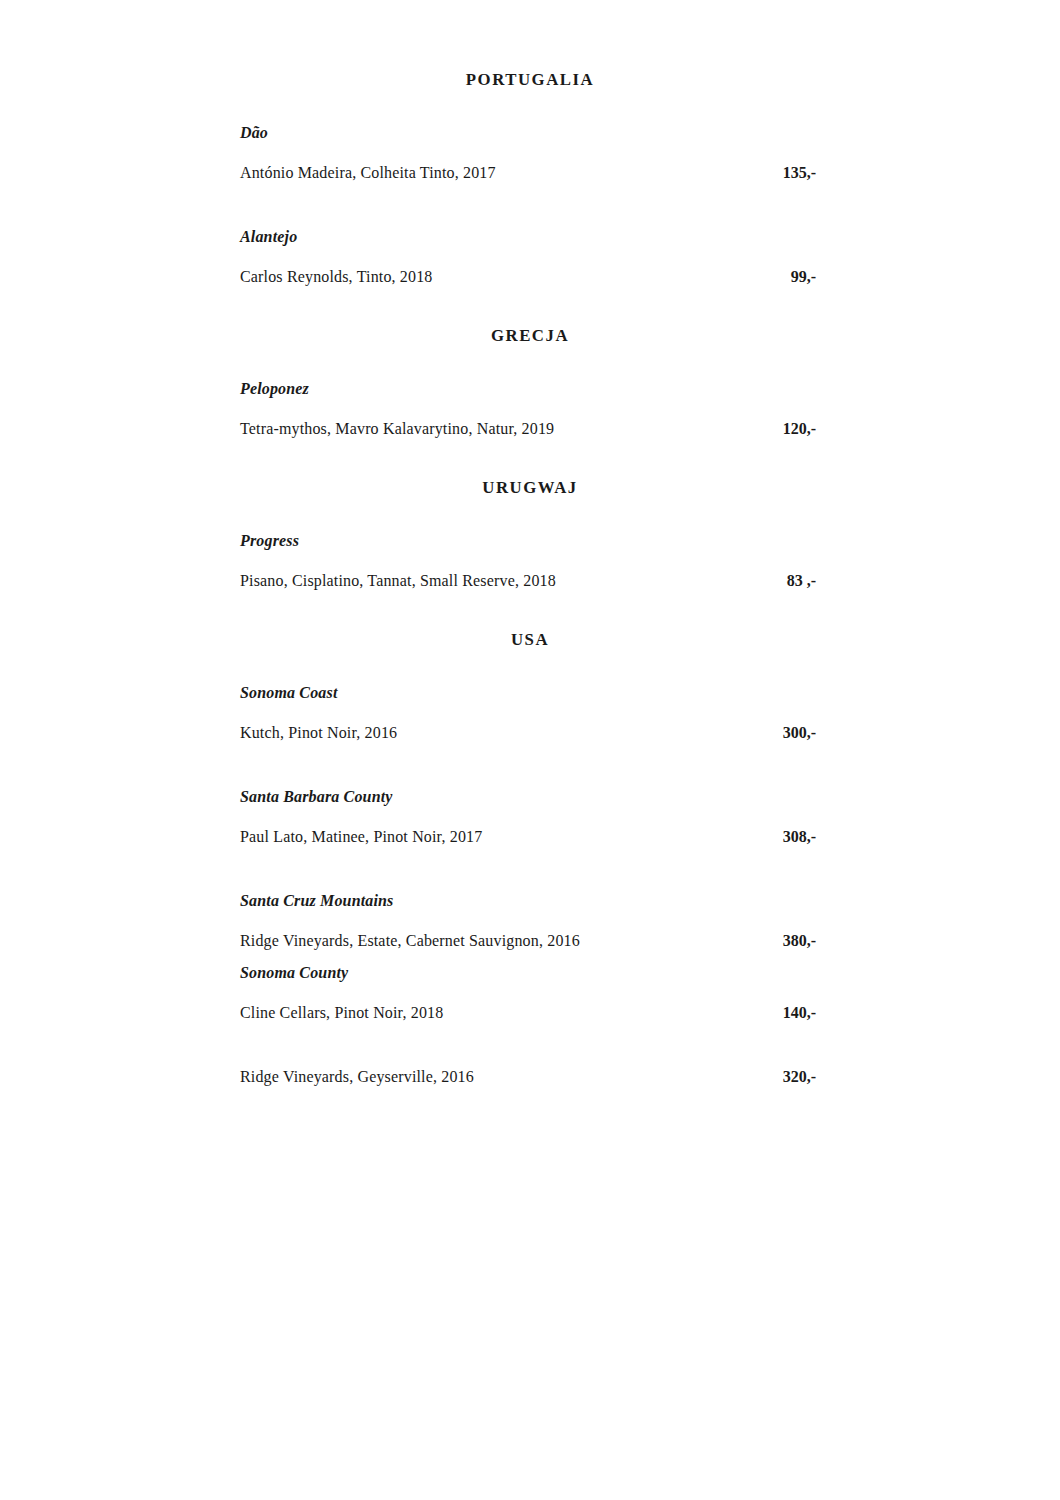Portugalia
Dão
António Madeira, Colheita Tinto, 2017 135,-
Alantejo
Carlos Reynolds, Tinto, 2018 99,-
Grecja
Peloponez
Tetra-mythos, Mavro Kalavarytino, Natur, 2019 120,-
Urugwaj
Progress
Pisano, Cisplatino, Tannat, Small Reserve, 2018 83 ,-
USA
Sonoma Coast
Kutch, Pinot Noir, 2016 300,-
Santa Barbara County
Paul Lato, Matinee, Pinot Noir, 2017 308,-
Santa Cruz Mountains
Ridge Vineyards, Estate, Cabernet Sauvignon, 2016 380,-
Sonoma County
Cline Cellars, Pinot Noir, 2018 140,-
Ridge Vineyards, Geyserville, 2016 320,-